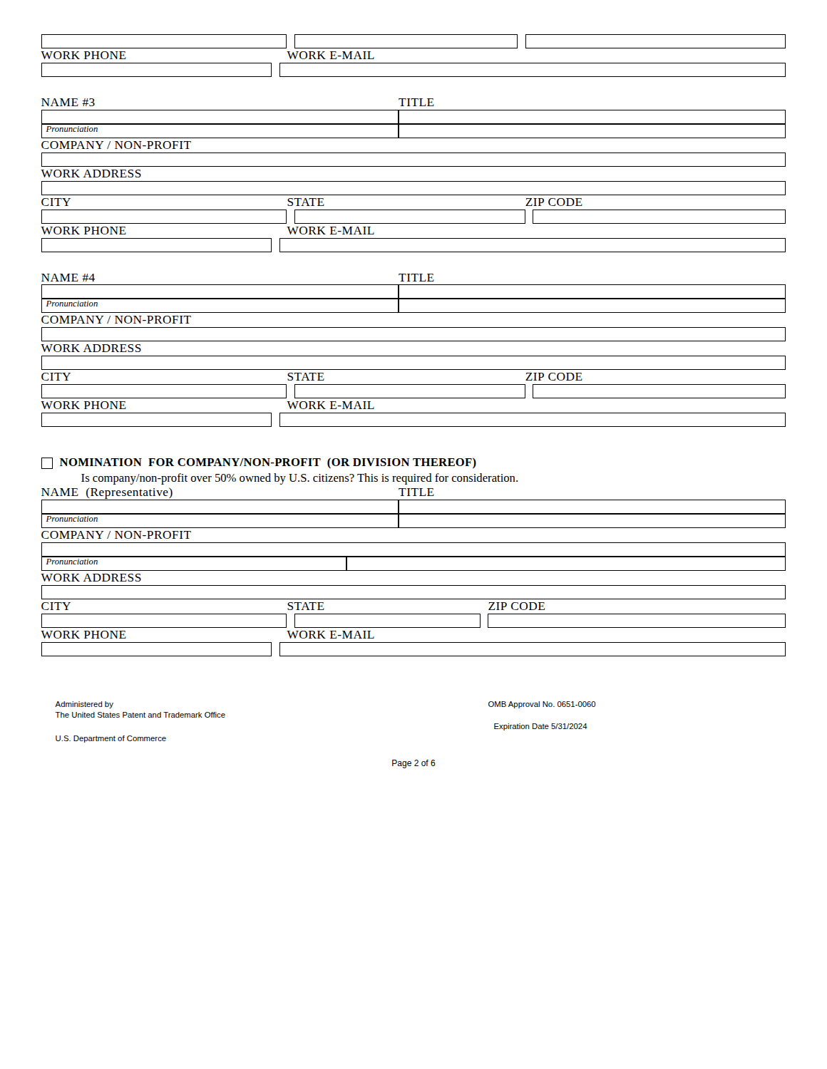| WORK PHONE | WORK E-MAIL |
| NAME #3 | TITLE |
| Pronunciation | |
COMPANY / NON-PROFIT
WORK ADDRESS
| CITY | STATE | ZIP CODE |
| WORK PHONE | WORK E-MAIL |
| NAME #4 | TITLE |
| Pronunciation | |
COMPANY / NON-PROFIT
WORK ADDRESS
| CITY | STATE | ZIP CODE |
| WORK PHONE | WORK E-MAIL |
NOMINATION FOR COMPANY/NON-PROFIT (OR DIVISION THEREOF)
Is company/non-profit over 50% owned by U.S. citizens? This is required for consideration.
| NAME (Representative) | TITLE |
| Pronunciation | |
COMPANY / NON-PROFIT
| Pronunciation | |
WORK ADDRESS
| CITY | STATE | ZIP CODE |
| WORK PHONE | WORK E-MAIL |
| Administered by The United States Patent and Trademark Office U.S. Department of Commerce | OMB Approval No. 0651-0060 Expiration Date 5/31/2024 |
Page 2 of 6